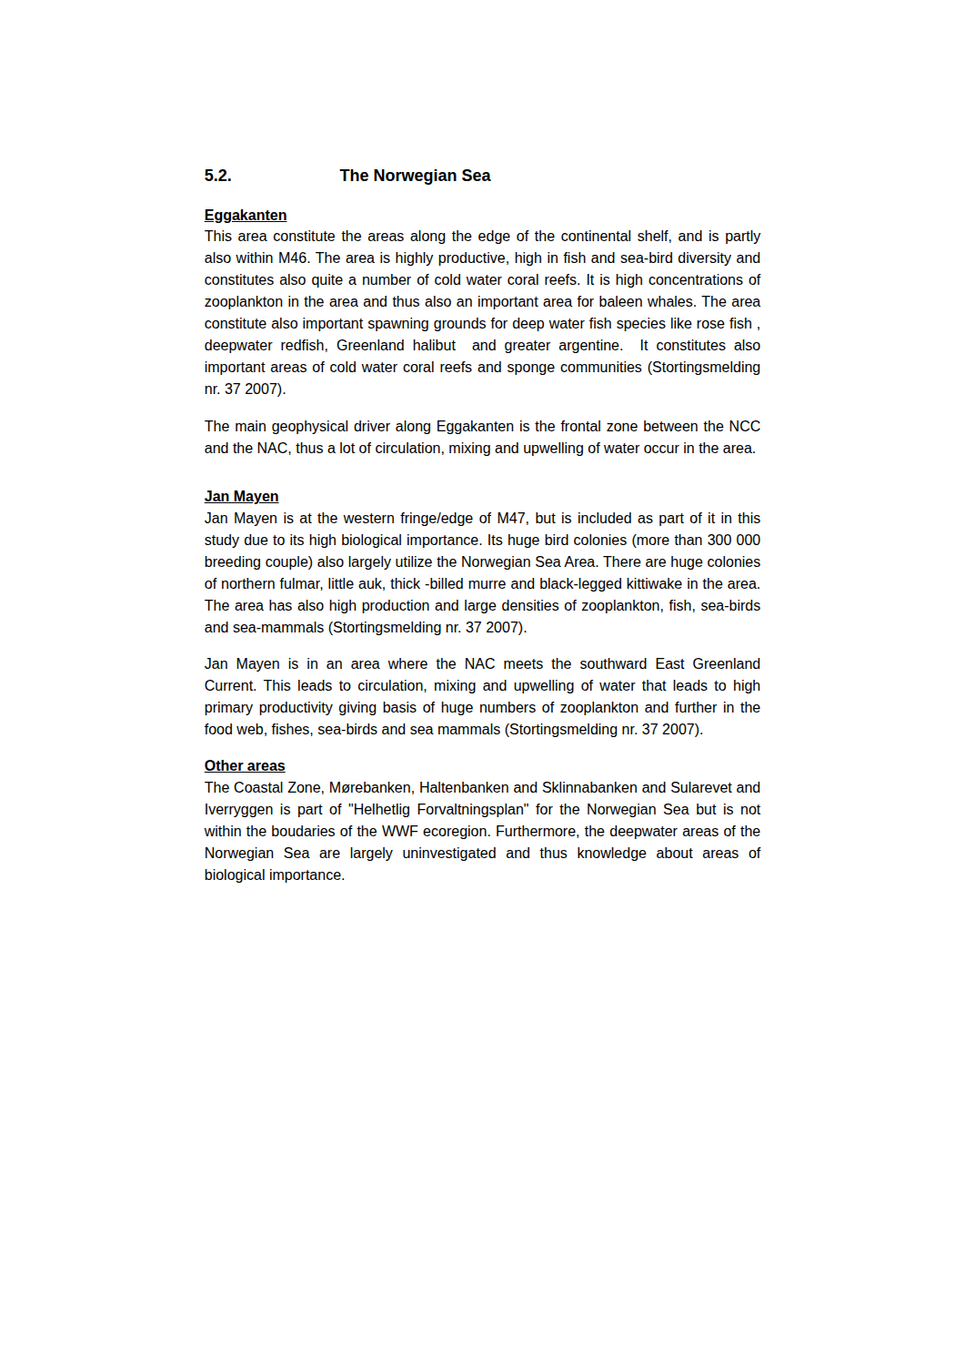5.2. The Norwegian Sea
Eggakanten
This area constitute the areas along the edge of the continental shelf, and is partly also within M46. The area is highly productive, high in fish and sea-bird diversity and constitutes also quite a number of cold water coral reefs. It is high concentrations of zooplankton in the area and thus also an important area for baleen whales. The area constitute also important spawning grounds for deep water fish species like rose fish , deepwater redfish, Greenland halibut and greater argentine. It constitutes also important areas of cold water coral reefs and sponge communities (Stortingsmelding nr. 37 2007).
The main geophysical driver along Eggakanten is the frontal zone between the NCC and the NAC, thus a lot of circulation, mixing and upwelling of water occur in the area.
Jan Mayen
Jan Mayen is at the western fringe/edge of M47, but is included as part of it in this study due to its high biological importance. Its huge bird colonies (more than 300 000 breeding couple) also largely utilize the Norwegian Sea Area. There are huge colonies of northern fulmar, little auk, thick -billed murre and black-legged kittiwake in the area. The area has also high production and large densities of zooplankton, fish, sea-birds and sea-mammals (Stortingsmelding nr. 37 2007).
Jan Mayen is in an area where the NAC meets the southward East Greenland Current. This leads to circulation, mixing and upwelling of water that leads to high primary productivity giving basis of huge numbers of zooplankton and further in the food web, fishes, sea-birds and sea mammals (Stortingsmelding nr. 37 2007).
Other areas
The Coastal Zone, Mørebanken, Haltenbanken and Sklinnabanken and Sularevet and Iverryggen is part of "Helhetlig Forvaltningsplan" for the Norwegian Sea but is not within the boudaries of the WWF ecoregion. Furthermore, the deepwater areas of the Norwegian Sea are largely uninvestigated and thus knowledge about areas of biological importance.